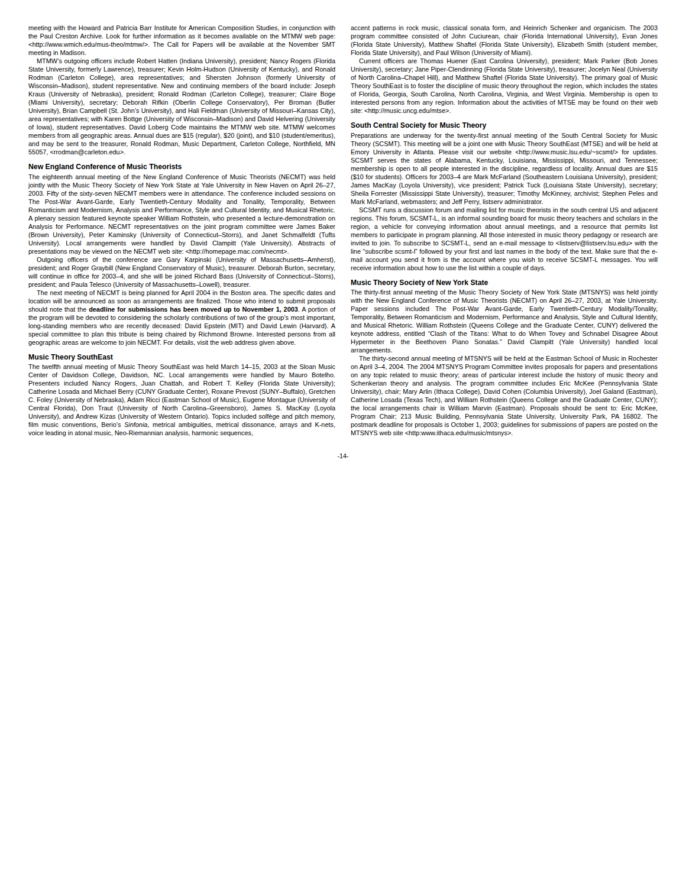meeting with the Howard and Patricia Barr Institute for American Composition Studies, in conjunction with the Paul Creston Archive. Look for further information as it becomes available on the MTMW web page: <http://www.wmich.edu/mus-theo/mtmw/>. The Call for Papers will be available at the November SMT meeting in Madison.
MTMW’s outgoing officers include Robert Hatten (Indiana University), president; Nancy Rogers (Florida State University, formerly Lawrence), treasurer; Kevin Holm-Hudson (University of Kentucky), and Ronald Rodman (Carleton College), area representatives; and Shersten Johnson (formerly University of Wisconsin–Madison), student representative. New and continuing members of the board include: Joseph Kraus (University of Nebraska), president; Ronald Rodman (Carleton College), treasurer; Claire Boge (Miami University), secretary; Deborah Rifkin (Oberlin College Conservatory), Per Broman (Butler University), Brian Campbell (St. John’s University), and Hali Fieldman (University of Missouri–Kansas City), area representatives; with Karen Bottge (University of Wisconsin–Madison) and David Helvering (University of Iowa), student representatives. David Loberg Code maintains the MTMW web site. MTMW welcomes members from all geographic areas. Annual dues are $15 (regular), $20 (joint), and $10 (student/emeritus), and may be sent to the treasurer, Ronald Rodman, Music Department, Carleton College, Northfield, MN 55057, <rrodman@carleton.edu>.
New England Conference of Music Theorists
The eighteenth annual meeting of the New England Conference of Music Theorists (NECMT) was held jointly with the Music Theory Society of New York State at Yale University in New Haven on April 26–27, 2003. Fifty of the sixty-seven NECMT members were in attendance. The conference included sessions on The Post-War Avant-Garde, Early Twentieth-Century Modality and Tonality, Temporality, Between Romanticism and Modernism, Analysis and Performance, Style and Cultural Identity, and Musical Rhetoric. A plenary session featured keynote speaker William Rothstein, who presented a lecture-demonstration on Analysis for Performance. NECMT representatives on the joint program committee were James Baker (Brown University), Peter Kaminsky (University of Connecticut–Storrs), and Janet Schmalfeldt (Tufts University). Local arrangements were handled by David Clampitt (Yale University). Abstracts of presentations may be viewed on the NECMT web site: <http://homepage.mac.com/necmt>.
Outgoing officers of the conference are Gary Karpinski (University of Massachusetts–Amherst), president; and Roger Graybill (New England Conservatory of Music), treasurer. Deborah Burton, secretary, will continue in office for 2003–4, and she will be joined Richard Bass (University of Connecticut–Storrs), president; and Paula Telesco (University of Massachusetts–Lowell), treasurer.
The next meeting of NECMT is being planned for April 2004 in the Boston area. The specific dates and location will be announced as soon as arrangements are finalized. Those who intend to submit proposals should note that the deadline for submissions has been moved up to November 1, 2003. A portion of the program will be devoted to considering the scholarly contributions of two of the group’s most important, long-standing members who are recently deceased: David Epstein (MIT) and David Lewin (Harvard). A special committee to plan this tribute is being chaired by Richmond Browne. Interested persons from all geographic areas are welcome to join NECMT. For details, visit the web address given above.
Music Theory SouthEast
The twelfth annual meeting of Music Theory SouthEast was held March 14–15, 2003 at the Sloan Music Center of Davidson College, Davidson, NC. Local arrangements were handled by Mauro Botelho. Presenters included Nancy Rogers, Juan Chattah, and Robert T. Kelley (Florida State University); Catherine Losada and Michael Berry (CUNY Graduate Center), Roxane Prevost (SUNY–Buffalo), Gretchen C. Foley (University of Nebraska), Adam Ricci (Eastman School of Music), Eugene Montague (University of Central Florida), Don Traut (University of North Carolina–Greensboro), James S. MacKay (Loyola University), and Andrew Kizas (University of Western Ontario). Topics included solfège and pitch memory, film music conventions, Berio’s Sinfonia, metrical ambiguities, metrical dissonance, arrays and K-nets, voice leading in atonal music, Neo-Riemannian analysis, harmonic sequences,
accent patterns in rock music, classical sonata form, and Heinrich Schenker and organicism. The 2003 program committee consisted of John Cuciurean, chair (Florida International University), Evan Jones (Florida State University), Matthew Shaftel (Florida State University), Elizabeth Smith (student member, Florida State University), and Paul Wilson (University of Miami).
Current officers are Thomas Huener (East Carolina University), president; Mark Parker (Bob Jones University), secretary; Jane Piper-Clendinning (Florida State University), treasurer; Jocelyn Neal (University of North Carolina–Chapel Hill), and Matthew Shaftel (Florida State University). The primary goal of Music Theory SouthEast is to foster the discipline of music theory throughout the region, which includes the states of Florida, Georgia, South Carolina, North Carolina, Virginia, and West Virginia. Membership is open to interested persons from any region. Information about the activities of MTSE may be found on their web site: <http://music.uncg.edu/mtse>.
South Central Society for Music Theory
Preparations are underway for the twenty-first annual meeting of the South Central Society for Music Theory (SCSMT). This meeting will be a joint one with Music Theory SouthEast (MTSE) and will be held at Emory University in Atlanta. Please visit our website <http://www.music.lsu.edu/~scsmt/> for updates. SCSMT serves the states of Alabama, Kentucky, Louisiana, Mississippi, Missouri, and Tennessee; membership is open to all people interested in the discipline, regardless of locality. Annual dues are $15 ($10 for students). Officers for 2003–4 are Mark McFarland (Southeastern Louisiana University), president; James MacKay (Loyola University), vice president; Patrick Tuck (Louisiana State University), secretary; Sheila Forrester (Mississippi State University), treasurer; Timothy McKinney, archivist; Stephen Peles and Mark McFarland, webmasters; and Jeff Perry, listserv administrator.
SCSMT runs a discussion forum and mailing list for music theorists in the south central US and adjacent regions. This forum, SCSMT-L, is an informal sounding board for music theory teachers and scholars in the region, a vehicle for conveying information about annual meetings, and a resource that permits list members to participate in program planning. All those interested in music theory pedagogy or research are invited to join. To subscribe to SCSMT-L, send an e-mail message to <listserv@listserv.lsu.edu> with the line “subscribe scsmt-l” followed by your first and last names in the body of the text. Make sure that the e-mail account you send it from is the account where you wish to receive SCSMT-L messages. You will receive information about how to use the list within a couple of days.
Music Theory Society of New York State
The thirty-first annual meeting of the Music Theory Society of New York State (MTSNYS) was held jointly with the New England Conference of Music Theorists (NECMT) on April 26–27, 2003, at Yale University. Paper sessions included The Post-War Avant-Garde, Early Twentieth-Century Modality/Tonality, Temporality, Between Romanticism and Modernism, Performance and Analysis, Style and Cultural Identify, and Musical Rhetoric. William Rothstein (Queens College and the Graduate Center, CUNY) delivered the keynote address, entitled “Clash of the Titans: What to do When Tovey and Schnabel Disagree About Hypermeter in the Beethoven Piano Sonatas.” David Clampitt (Yale University) handled local arrangements.
The thirty-second annual meeting of MTSNYS will be held at the Eastman School of Music in Rochester on April 3–4, 2004. The 2004 MTSNYS Program Committee invites proposals for papers and presentations on any topic related to music theory; areas of particular interest include the history of music theory and Schenkerian theory and analysis. The program committee includes Eric McKee (Pennsylvania State University), chair; Mary Arlin (Ithaca College), David Cohen (Columbia University), Joel Galand (Eastman), Catherine Losada (Texas Tech), and William Rothstein (Queens College and the Graduate Center, CUNY); the local arrangements chair is William Marvin (Eastman). Proposals should be sent to: Eric McKee, Program Chair; 213 Music Building, Pennsylvania State University, University Park, PA 16802. The postmark deadline for proposals is October 1, 2003; guidelines for submissions of papers are posted on the MTSNYS web site <http:www.ithaca.edu/music/mtsnys>.
-14-